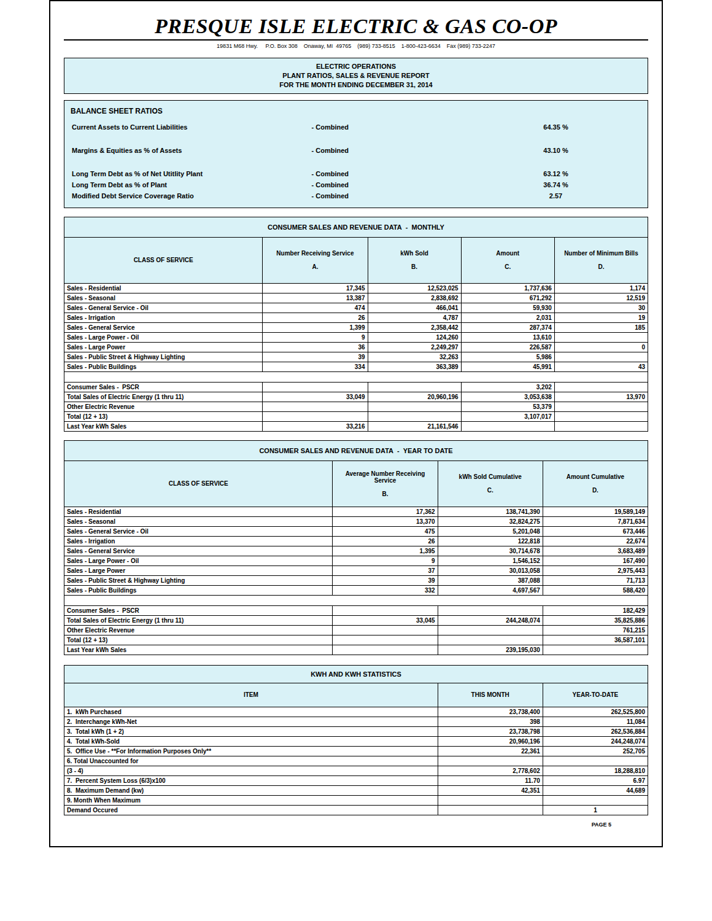PRESQUE ISLE ELECTRIC & GAS CO-OP
19831 M68 Hwy. P.O. Box 308 Onaway, MI 49765 (989) 733-8515 1-800-423-6634 Fax (989) 733-2247
ELECTRIC OPERATIONS
PLANT RATIOS, SALES & REVENUE REPORT
FOR THE MONTH ENDING DECEMBER 31, 2014
BALANCE SHEET RATIOS
| Current Assets to Current Liabilities | - Combined | 64.35 % |
| Margins & Equities as % of Assets | - Combined | 43.10 % |
| Long Term Debt as % of Net Utitlity Plant | - Combined | 63.12 % |
| Long Term Debt as % of Plant | - Combined | 36.74 % |
| Modified Debt Service Coverage Ratio | - Combined | 2.57 |
CONSUMER SALES AND REVENUE DATA - MONTHLY
| CLASS OF SERVICE | Number Receiving Service A. | kWh Sold B. | Amount C. | Number of Minimum Bills D. |
| --- | --- | --- | --- | --- |
| Sales - Residential | 17,345 | 12,523,025 | 1,737,636 | 1,174 |
| Sales - Seasonal | 13,387 | 2,838,692 | 671,292 | 12,519 |
| Sales - General Service - Oil | 474 | 466,041 | 59,930 | 30 |
| Sales - Irrigation | 26 | 4,787 | 2,031 | 19 |
| Sales - General Service | 1,399 | 2,358,442 | 287,374 | 185 |
| Sales - Large Power - Oil | 9 | 124,260 | 13,610 | |
| Sales - Large Power | 36 | 2,249,297 | 226,587 | 0 |
| Sales - Public Street & Highway Lighting | 39 | 32,263 | 5,986 | |
| Sales - Public Buildings | 334 | 363,389 | 45,991 | 43 |
| Consumer Sales - PSCR | | | 3,202 | |
| Total Sales of Electric Energy (1 thru 11) | 33,049 | 20,960,196 | 3,053,638 | 13,970 |
| Other Electric Revenue | | | 53,379 | |
| Total (12 + 13) | | | 3,107,017 | |
| Last Year kWh Sales | 33,216 | 21,161,546 | | |
CONSUMER SALES AND REVENUE DATA - YEAR TO DATE
| CLASS OF SERVICE | Average Number Receiving Service B. | kWh Sold Cumulative C. | Amount Cumulative D. |
| --- | --- | --- | --- |
| Sales - Residential | 17,362 | 138,741,390 | 19,589,149 |
| Sales - Seasonal | 13,370 | 32,824,275 | 7,871,634 |
| Sales - General Service - Oil | 475 | 5,201,048 | 673,446 |
| Sales - Irrigation | 26 | 122,818 | 22,674 |
| Sales - General Service | 1,395 | 30,714,678 | 3,683,489 |
| Sales - Large Power - Oil | 9 | 1,546,152 | 167,490 |
| Sales - Large Power | 37 | 30,013,058 | 2,975,443 |
| Sales - Public Street & Highway Lighting | 39 | 387,088 | 71,713 |
| Sales - Public Buildings | 332 | 4,697,567 | 588,420 |
| Consumer Sales - PSCR | | | 182,429 |
| Total Sales of Electric Energy (1 thru 11) | 33,045 | 244,248,074 | 35,825,886 |
| Other Electric Revenue | | | 761,215 |
| Total (12 + 13) | | | 36,587,101 |
| Last Year kWh Sales | | 239,195,030 | |
KWH AND KWH STATISTICS
| ITEM | THIS MONTH | YEAR-TO-DATE |
| --- | --- | --- |
| 1. kWh Purchased | 23,738,400 | 262,525,800 |
| 2. Interchange kWh-Net | 398 | 11,084 |
| 3. Total kWh (1 + 2) | 23,738,798 | 262,536,884 |
| 4. Total kWh-Sold | 20,960,196 | 244,248,074 |
| 5. Office Use - **For Information Purposes Only** | 22,361 | 252,705 |
| 6. Total Unaccounted for | | |
| (3 - 4) | 2,778,602 | 18,288,810 |
| 7. Percent System Loss (6/3)x100 | 11.70 | 6.97 |
| 8. Maximum Demand (kw) | 42,351 | 44,689 |
| 9. Month When Maximum | | |
| Demand Occured | | 1 |
PAGE 5